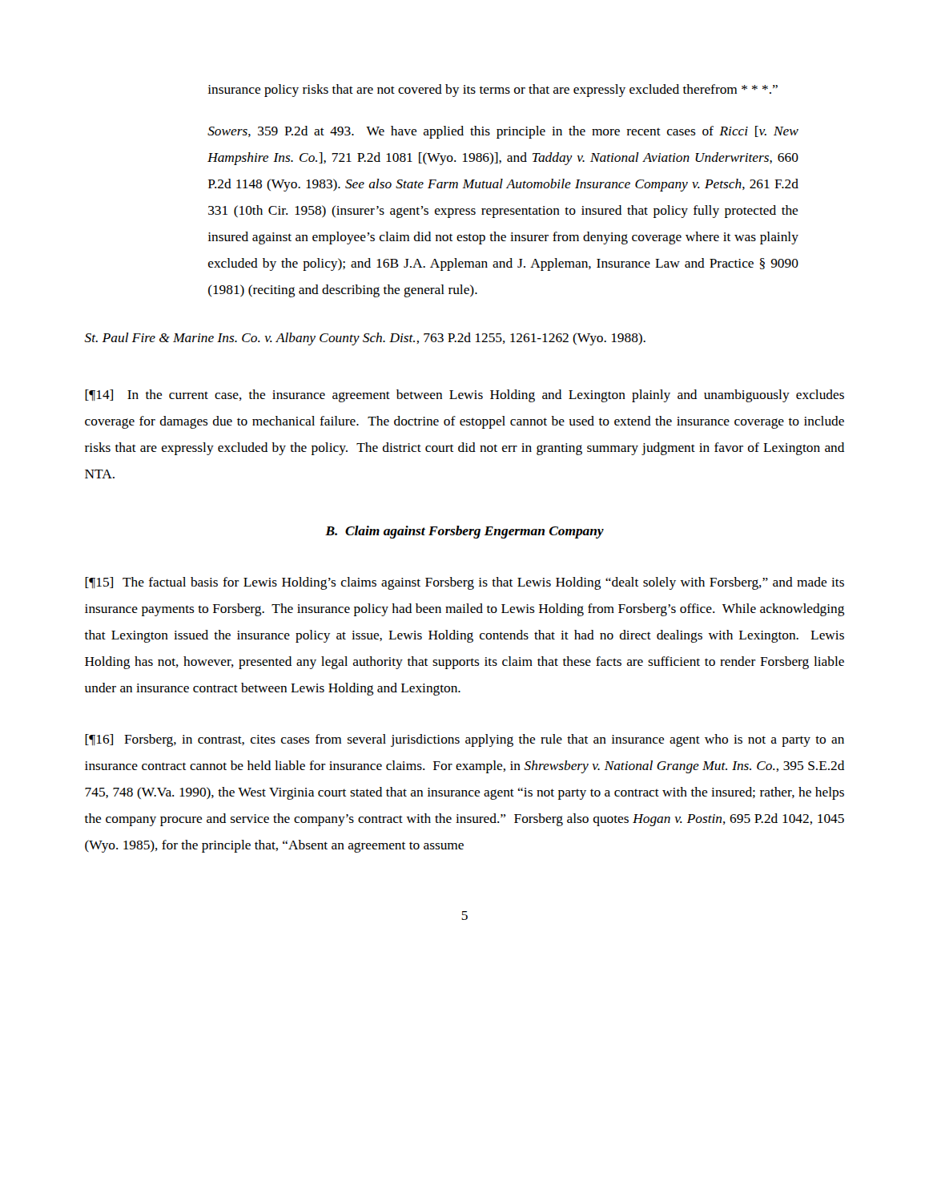insurance policy risks that are not covered by its terms or that are expressly excluded therefrom * * *.”
Sowers, 359 P.2d at 493. We have applied this principle in the more recent cases of Ricci [v. New Hampshire Ins. Co.], 721 P.2d 1081 [(Wyo. 1986)], and Tadday v. National Aviation Underwriters, 660 P.2d 1148 (Wyo. 1983). See also State Farm Mutual Automobile Insurance Company v. Petsch, 261 F.2d 331 (10th Cir. 1958) (insurer’s agent’s express representation to insured that policy fully protected the insured against an employee’s claim did not estop the insurer from denying coverage where it was plainly excluded by the policy); and 16B J.A. Appleman and J. Appleman, Insurance Law and Practice § 9090 (1981) (reciting and describing the general rule).
St. Paul Fire & Marine Ins. Co. v. Albany County Sch. Dist., 763 P.2d 1255, 1261-1262 (Wyo. 1988).
[¶14] In the current case, the insurance agreement between Lewis Holding and Lexington plainly and unambiguously excludes coverage for damages due to mechanical failure. The doctrine of estoppel cannot be used to extend the insurance coverage to include risks that are expressly excluded by the policy. The district court did not err in granting summary judgment in favor of Lexington and NTA.
B. Claim against Forsberg Engerman Company
[¶15] The factual basis for Lewis Holding’s claims against Forsberg is that Lewis Holding “dealt solely with Forsberg,” and made its insurance payments to Forsberg. The insurance policy had been mailed to Lewis Holding from Forsberg’s office. While acknowledging that Lexington issued the insurance policy at issue, Lewis Holding contends that it had no direct dealings with Lexington. Lewis Holding has not, however, presented any legal authority that supports its claim that these facts are sufficient to render Forsberg liable under an insurance contract between Lewis Holding and Lexington.
[¶16] Forsberg, in contrast, cites cases from several jurisdictions applying the rule that an insurance agent who is not a party to an insurance contract cannot be held liable for insurance claims. For example, in Shrewsbery v. National Grange Mut. Ins. Co., 395 S.E.2d 745, 748 (W.Va. 1990), the West Virginia court stated that an insurance agent “is not party to a contract with the insured; rather, he helps the company procure and service the company’s contract with the insured.” Forsberg also quotes Hogan v. Postin, 695 P.2d 1042, 1045 (Wyo. 1985), for the principle that, “Absent an agreement to assume
5